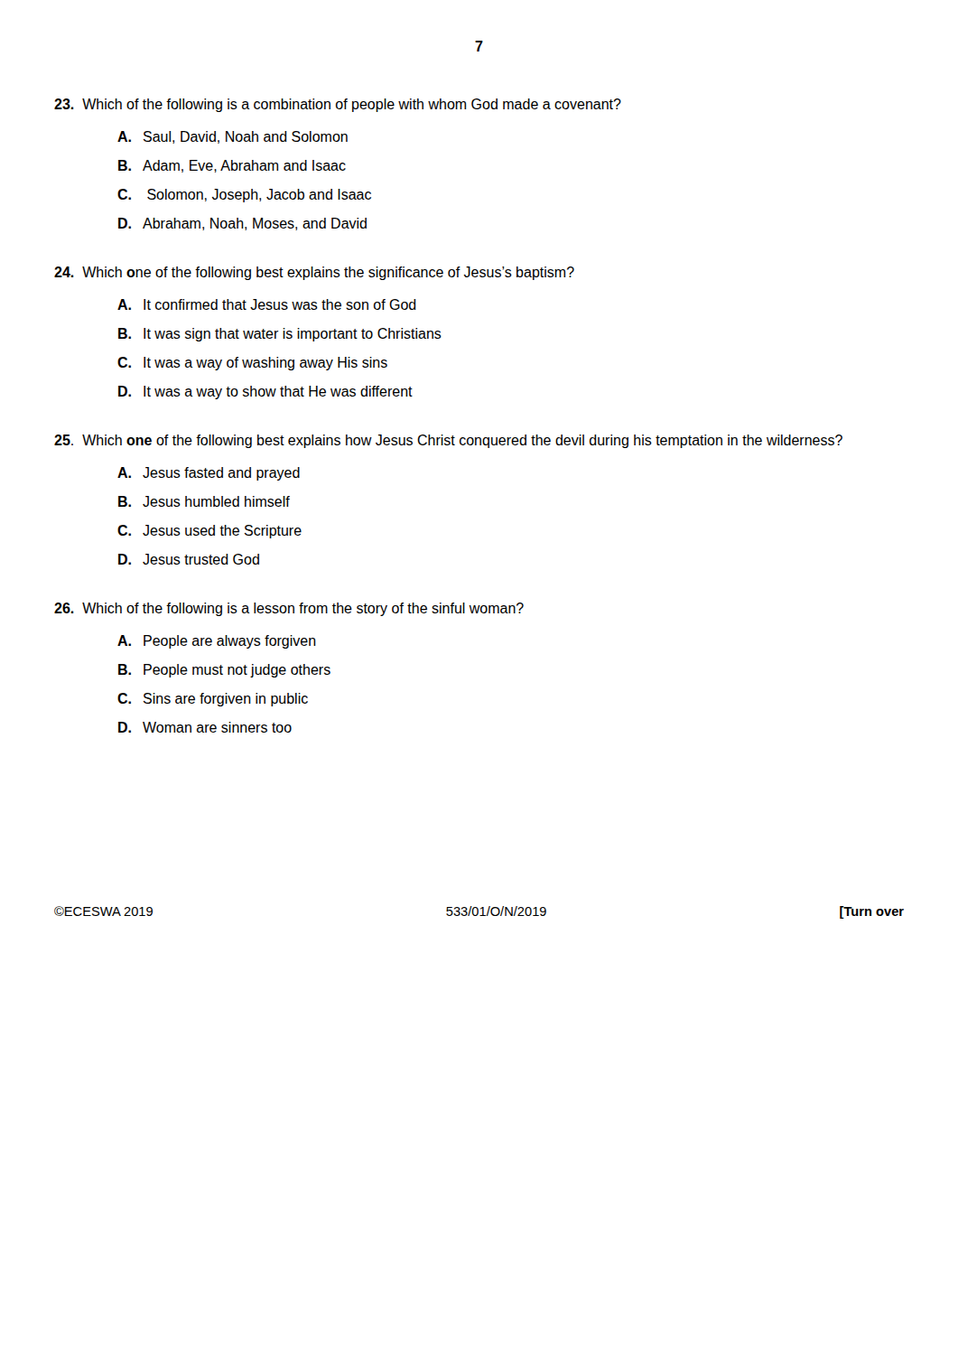7
23. Which of the following is a combination of people with whom God made a covenant?
A. Saul, David, Noah and Solomon
B. Adam, Eve, Abraham and Isaac
C. Solomon, Joseph, Jacob and Isaac
D. Abraham, Noah, Moses, and David
24. Which one of the following best explains the significance of Jesus’s baptism?
A. It confirmed that Jesus was the son of God
B. It was sign that water is important to Christians
C. It was a way of washing away His sins
D. It was a way to show that He was different
25. Which one of the following best explains how Jesus Christ conquered the devil during his temptation in the wilderness?
A. Jesus fasted and prayed
B. Jesus humbled himself
C. Jesus used the Scripture
D. Jesus trusted God
26. Which of the following is a lesson from the story of the sinful woman?
A. People are always forgiven
B. People must not judge others
C. Sins are forgiven in public
D. Woman are sinners too
©ECESWA 2019 533/01/O/N/2019 [Turn over